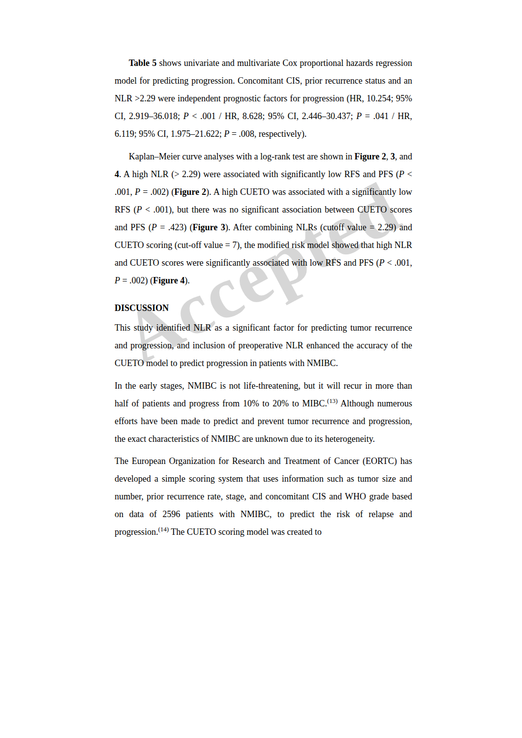Accepted
Table 5 shows univariate and multivariate Cox proportional hazards regression model for predicting progression. Concomitant CIS, prior recurrence status and an NLR >2.29 were independent prognostic factors for progression (HR, 10.254; 95% CI, 2.919–36.018; P < .001 / HR, 8.628; 95% CI, 2.446–30.437; P = .041 / HR, 6.119; 95% CI, 1.975–21.622; P = .008, respectively).
Kaplan–Meier curve analyses with a log-rank test are shown in Figure 2, 3, and 4. A high NLR (> 2.29) were associated with significantly low RFS and PFS (P < .001, P = .002) (Figure 2). A high CUETO was associated with a significantly low RFS (P < .001), but there was no significant association between CUETO scores and PFS (P = .423) (Figure 3). After combining NLRs (cutoff value = 2.29) and CUETO scoring (cut-off value = 7), the modified risk model showed that high NLR and CUETO scores were significantly associated with low RFS and PFS (P < .001, P = .002) (Figure 4).
DISCUSSION
This study identified NLR as a significant factor for predicting tumor recurrence and progression, and inclusion of preoperative NLR enhanced the accuracy of the CUETO model to predict progression in patients with NMIBC.
In the early stages, NMIBC is not life-threatening, but it will recur in more than half of patients and progress from 10% to 20% to MIBC.(13) Although numerous efforts have been made to predict and prevent tumor recurrence and progression, the exact characteristics of NMIBC are unknown due to its heterogeneity.
The European Organization for Research and Treatment of Cancer (EORTC) has developed a simple scoring system that uses information such as tumor size and number, prior recurrence rate, stage, and concomitant CIS and WHO grade based on data of 2596 patients with NMIBC, to predict the risk of relapse and progression.(14) The CUETO scoring model was created to